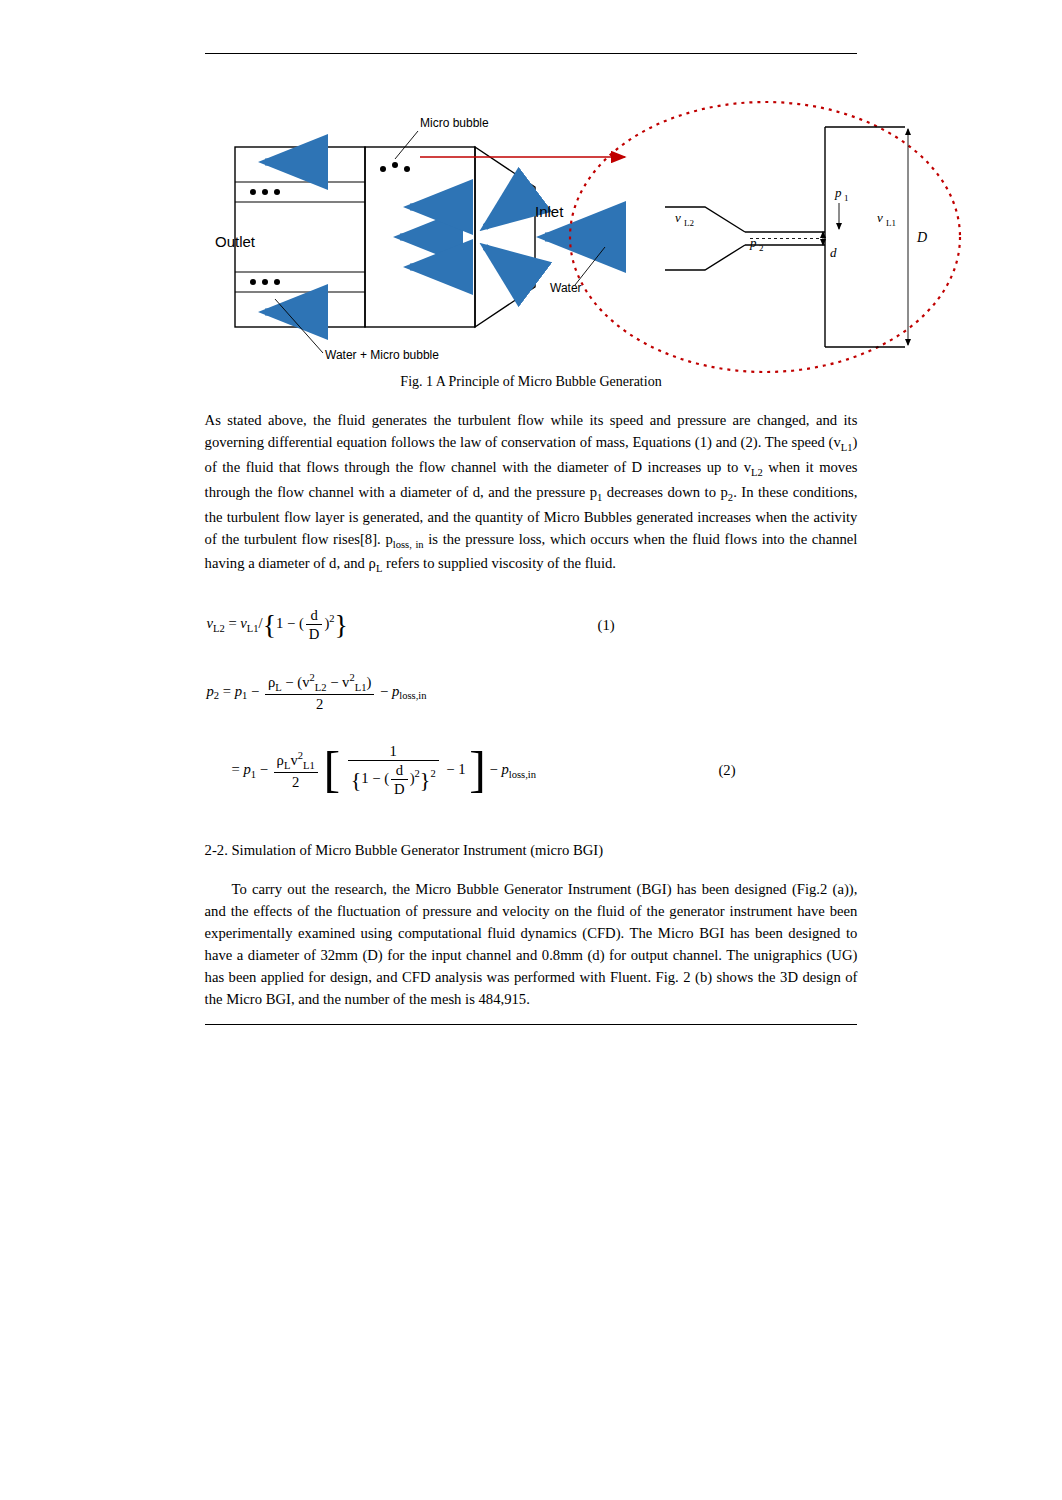Micro bubble Outlet Water + Micro bubble Inlet Water v L2 p 2 p 1 v L1 d D
Fig. 1 A Principle of Micro Bubble Generation
As stated above, the fluid generates the turbulent flow while its speed and pressure are changed, and its governing differential equation follows the law of conservation of mass, Equations (1) and (2). The speed (vL1) of the fluid that flows through the flow channel with the diameter of D increases up to vL2 when it moves through the flow channel with a diameter of d, and the pressure p1 decreases down to p2. In these conditions, the turbulent flow layer is generated, and the quantity of Micro Bubbles generated increases when the activity of the turbulent flow rises[8]. ploss, in is the pressure loss, which occurs when the fluid flows into the channel having a diameter of d, and ρL refers to supplied viscosity of the fluid.
vL2 = vL1/{1 − (dD)2}
(1)
p2 = p1 − ρL − (v2L2 − v2L1) 2 − ploss,in
= p1 − ρLv2L1 2 [ 1 {1 − (dD)2}2 − 1 ] − ploss,in
(2)
2-2. Simulation of Micro Bubble Generator Instrument (micro BGI)
To carry out the research, the Micro Bubble Generator Instrument (BGI) has been designed (Fig.2 (a)), and the effects of the fluctuation of pressure and velocity on the fluid of the generator instrument have been experimentally examined using computational fluid dynamics (CFD). The Micro BGI has been designed to have a diameter of 32mm (D) for the input channel and 0.8mm (d) for output channel. The unigraphics (UG) has been applied for design, and CFD analysis was performed with Fluent. Fig. 2 (b) shows the 3D design of the Micro BGI, and the number of the mesh is 484,915.